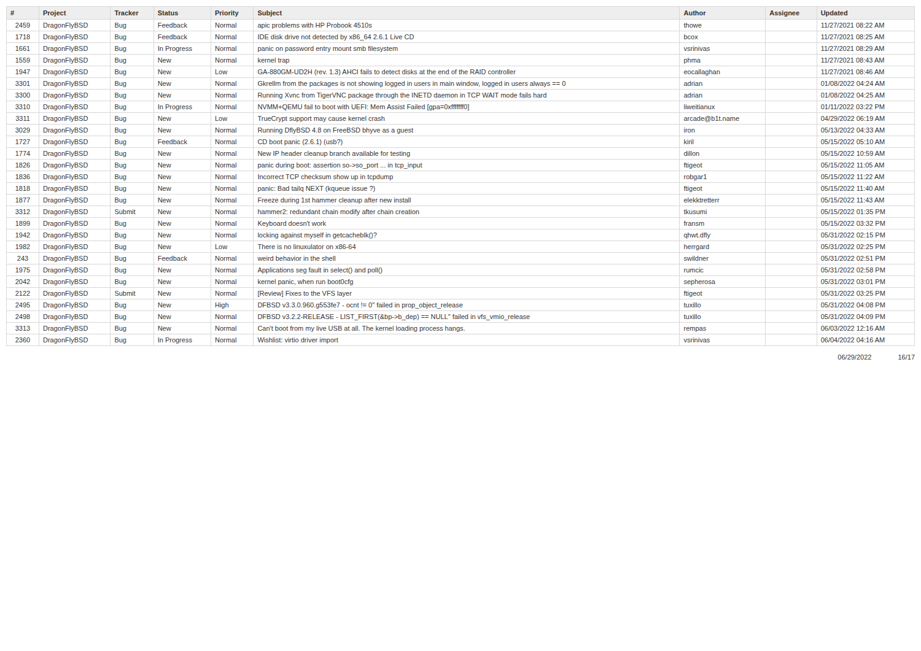| # | Project | Tracker | Status | Priority | Subject | Author | Assignee | Updated |
| --- | --- | --- | --- | --- | --- | --- | --- | --- |
| 2459 | DragonFlyBSD | Bug | Feedback | Normal | apic problems with HP Probook 4510s | thowe | | 11/27/2021 08:22 AM |
| 1718 | DragonFlyBSD | Bug | Feedback | Normal | IDE disk drive not detected by x86_64 2.6.1 Live CD | bcox | | 11/27/2021 08:25 AM |
| 1661 | DragonFlyBSD | Bug | In Progress | Normal | panic on password entry mount smb filesystem | vsrinivas | | 11/27/2021 08:29 AM |
| 1559 | DragonFlyBSD | Bug | New | Normal | kernel trap | phma | | 11/27/2021 08:43 AM |
| 1947 | DragonFlyBSD | Bug | New | Low | GA-880GM-UD2H (rev. 1.3) AHCI fails to detect disks at the end of the RAID controller | eocallaghan | | 11/27/2021 08:46 AM |
| 3301 | DragonFlyBSD | Bug | New | Normal | Gkrellm from the packages is not showing logged in users in main window, logged in users always == 0 | adrian | | 01/08/2022 04:24 AM |
| 3300 | DragonFlyBSD | Bug | New | Normal | Running Xvnc from TigerVNC package through the INETD daemon in TCP WAIT mode fails hard | adrian | | 01/08/2022 04:25 AM |
| 3310 | DragonFlyBSD | Bug | In Progress | Normal | NVMM+QEMU fail to boot with UEFI: Mem Assist Failed [gpa=0xfffffff0] | liweitianux | | 01/11/2022 03:22 PM |
| 3311 | DragonFlyBSD | Bug | New | Low | TrueCrypt support may cause kernel crash | arcade@b1t.name | | 04/29/2022 06:19 AM |
| 3029 | DragonFlyBSD | Bug | New | Normal | Running DflyBSD 4.8 on FreeBSD bhyve as a guest | iron | | 05/13/2022 04:33 AM |
| 1727 | DragonFlyBSD | Bug | Feedback | Normal | CD boot panic (2.6.1) (usb?) | kiril | | 05/15/2022 05:10 AM |
| 1774 | DragonFlyBSD | Bug | New | Normal | New IP header cleanup branch available for testing | dillon | | 05/15/2022 10:59 AM |
| 1826 | DragonFlyBSD | Bug | New | Normal | panic during boot: assertion so->so_port ... in tcp_input | ftigeot | | 05/15/2022 11:05 AM |
| 1836 | DragonFlyBSD | Bug | New | Normal | Incorrect TCP checksum show up in tcpdump | robgar1 | | 05/15/2022 11:22 AM |
| 1818 | DragonFlyBSD | Bug | New | Normal | panic: Bad tailq NEXT (kqueue issue ?) | ftigeot | | 05/15/2022 11:40 AM |
| 1877 | DragonFlyBSD | Bug | New | Normal | Freeze during 1st hammer cleanup after new install | elekktretterr | | 05/15/2022 11:43 AM |
| 3312 | DragonFlyBSD | Submit | New | Normal | hammer2: redundant chain modify after chain creation | tkusumi | | 05/15/2022 01:35 PM |
| 1899 | DragonFlyBSD | Bug | New | Normal | Keyboard doesn't work | fransm | | 05/15/2022 03:32 PM |
| 1942 | DragonFlyBSD | Bug | New | Normal | locking against myself in getcacheblk()? | qhwt.dfly | | 05/31/2022 02:15 PM |
| 1982 | DragonFlyBSD | Bug | New | Low | There is no linuxulator on x86-64 | herrgard | | 05/31/2022 02:25 PM |
| 243 | DragonFlyBSD | Bug | Feedback | Normal | weird behavior in the shell | swildner | | 05/31/2022 02:51 PM |
| 1975 | DragonFlyBSD | Bug | New | Normal | Applications seg fault in select() and poll() | rumcic | | 05/31/2022 02:58 PM |
| 2042 | DragonFlyBSD | Bug | New | Normal | kernel panic, when run boot0cfg | sepherosa | | 05/31/2022 03:01 PM |
| 2122 | DragonFlyBSD | Submit | New | Normal | [Review] Fixes to the VFS layer | ftigeot | | 05/31/2022 03:25 PM |
| 2495 | DragonFlyBSD | Bug | New | High | DFBSD v3.3.0.960.g553fe7 - ocnt != 0" failed in prop_object_release | tuxillo | | 05/31/2022 04:08 PM |
| 2498 | DragonFlyBSD | Bug | New | Normal | DFBSD v3.2.2-RELEASE - LIST_FIRST(&bp->b_dep) == NULL" failed in vfs_vmio_release | tuxillo | | 05/31/2022 04:09 PM |
| 3313 | DragonFlyBSD | Bug | New | Normal | Can't boot from my live USB at all. The kernel loading process hangs. | rempas | | 06/03/2022 12:16 AM |
| 2360 | DragonFlyBSD | Bug | In Progress | Normal | Wishlist: virtio driver import | vsrinivas | | 06/04/2022 04:16 AM |
06/29/2022 16/17